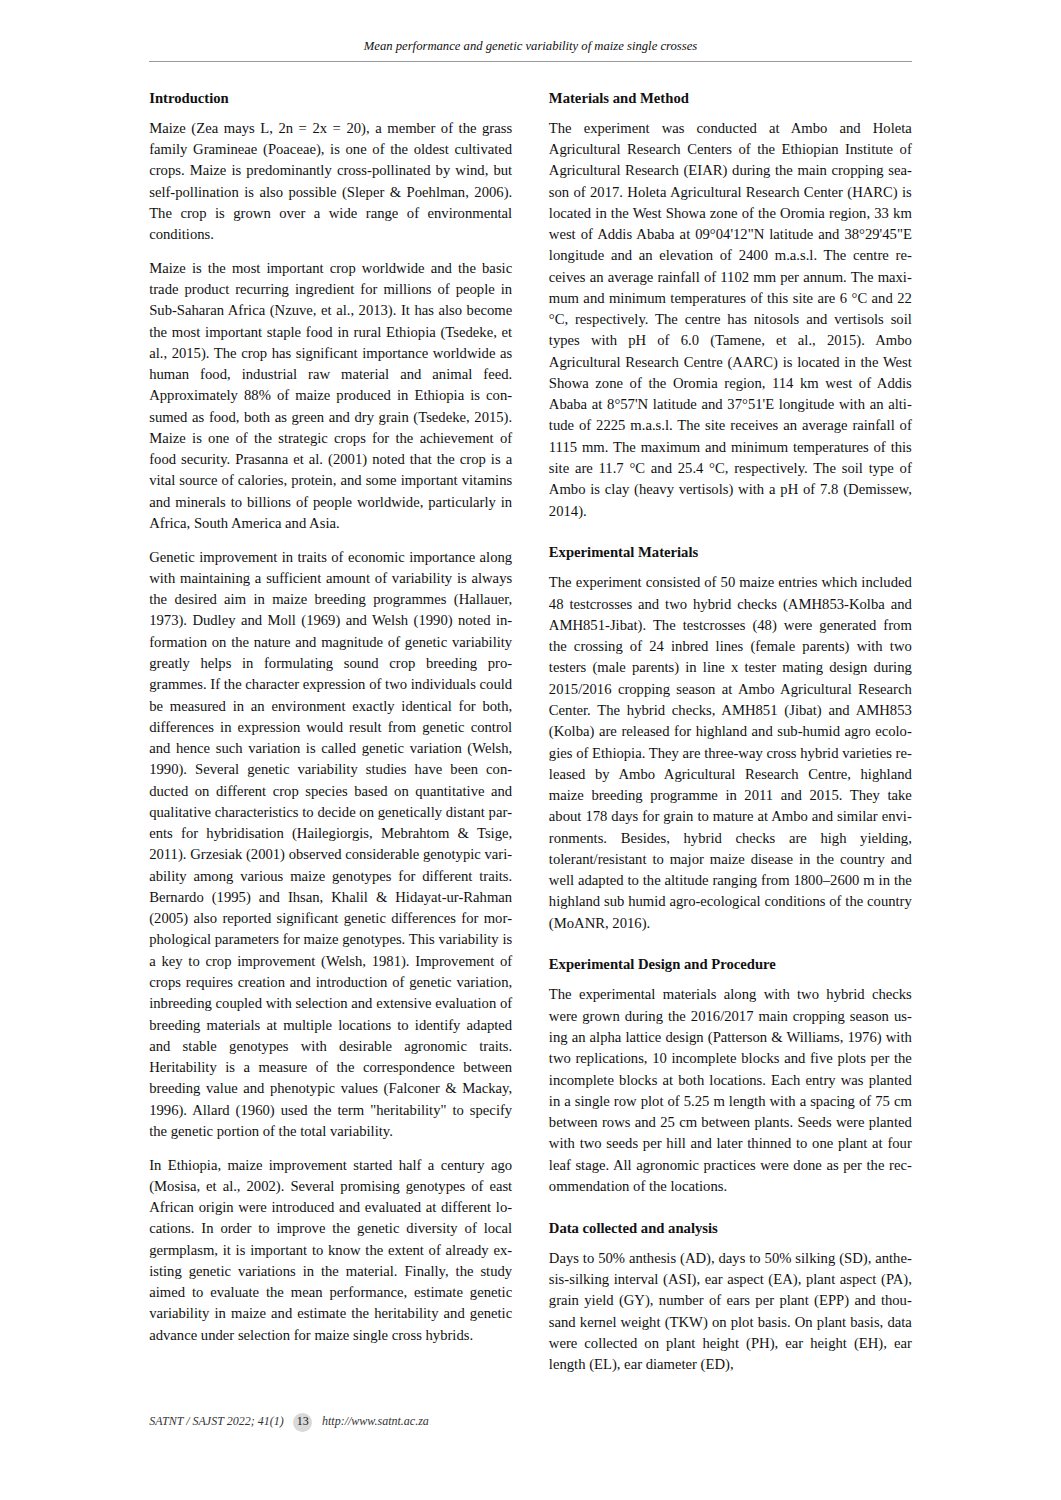Mean performance and genetic variability of maize single crosses
Introduction
Maize (Zea mays L, 2n = 2x = 20), a member of the grass family Gramineae (Poaceae), is one of the oldest cultivated crops. Maize is predominantly cross-pollinated by wind, but self-pollination is also possible (Sleper & Poehlman, 2006). The crop is grown over a wide range of environmental conditions.
Maize is the most important crop worldwide and the basic trade product recurring ingredient for millions of people in Sub-Saharan Africa (Nzuve, et al., 2013). It has also become the most important staple food in rural Ethiopia (Tsedeke, et al., 2015). The crop has significant importance worldwide as human food, industrial raw material and animal feed. Approximately 88% of maize produced in Ethiopia is consumed as food, both as green and dry grain (Tsedeke, 2015). Maize is one of the strategic crops for the achievement of food security. Prasanna et al. (2001) noted that the crop is a vital source of calories, protein, and some important vitamins and minerals to billions of people worldwide, particularly in Africa, South America and Asia.
Genetic improvement in traits of economic importance along with maintaining a sufficient amount of variability is always the desired aim in maize breeding programmes (Hallauer, 1973). Dudley and Moll (1969) and Welsh (1990) noted information on the nature and magnitude of genetic variability greatly helps in formulating sound crop breeding programmes. If the character expression of two individuals could be measured in an environment exactly identical for both, differences in expression would result from genetic control and hence such variation is called genetic variation (Welsh, 1990). Several genetic variability studies have been conducted on different crop species based on quantitative and qualitative characteristics to decide on genetically distant parents for hybridisation (Hailegiorgis, Mebrahtom & Tsige, 2011). Grzesiak (2001) observed considerable genotypic variability among various maize genotypes for different traits. Bernardo (1995) and Ihsan, Khalil & Hidayat-ur-Rahman (2005) also reported significant genetic differences for morphological parameters for maize genotypes. This variability is a key to crop improvement (Welsh, 1981). Improvement of crops requires creation and introduction of genetic variation, inbreeding coupled with selection and extensive evaluation of breeding materials at multiple locations to identify adapted and stable genotypes with desirable agronomic traits. Heritability is a measure of the correspondence between breeding value and phenotypic values (Falconer & Mackay, 1996). Allard (1960) used the term "heritability" to specify the genetic portion of the total variability.
In Ethiopia, maize improvement started half a century ago (Mosisa, et al., 2002). Several promising genotypes of east African origin were introduced and evaluated at different locations. In order to improve the genetic diversity of local germplasm, it is important to know the extent of already existing genetic variations in the material. Finally, the study aimed to evaluate the mean performance, estimate genetic variability in maize and estimate the heritability and genetic advance under selection for maize single cross hybrids.
Materials and Method
The experiment was conducted at Ambo and Holeta Agricultural Research Centers of the Ethiopian Institute of Agricultural Research (EIAR) during the main cropping season of 2017. Holeta Agricultural Research Center (HARC) is located in the West Showa zone of the Oromia region, 33 km west of Addis Ababa at 09°04'12"N latitude and 38°29'45"E longitude and an elevation of 2400 m.a.s.l. The centre receives an average rainfall of 1102 mm per annum. The maximum and minimum temperatures of this site are 6 °C and 22 °C, respectively. The centre has nitosols and vertisols soil types with pH of 6.0 (Tamene, et al., 2015). Ambo Agricultural Research Centre (AARC) is located in the West Showa zone of the Oromia region, 114 km west of Addis Ababa at 8°57'N latitude and 37°51'E longitude with an altitude of 2225 m.a.s.l. The site receives an average rainfall of 1115 mm. The maximum and minimum temperatures of this site are 11.7 °C and 25.4 °C, respectively. The soil type of Ambo is clay (heavy vertisols) with a pH of 7.8 (Demissew, 2014).
Experimental Materials
The experiment consisted of 50 maize entries which included 48 testcrosses and two hybrid checks (AMH853-Kolba and AMH851-Jibat). The testcrosses (48) were generated from the crossing of 24 inbred lines (female parents) with two testers (male parents) in line x tester mating design during 2015/2016 cropping season at Ambo Agricultural Research Center. The hybrid checks, AMH851 (Jibat) and AMH853 (Kolba) are released for highland and sub-humid agro ecologies of Ethiopia. They are three-way cross hybrid varieties released by Ambo Agricultural Research Centre, highland maize breeding programme in 2011 and 2015. They take about 178 days for grain to mature at Ambo and similar environments. Besides, hybrid checks are high yielding, tolerant/resistant to major maize disease in the country and well adapted to the altitude ranging from 1800–2600 m in the highland sub humid agro-ecological conditions of the country (MoANR, 2016).
Experimental Design and Procedure
The experimental materials along with two hybrid checks were grown during the 2016/2017 main cropping season using an alpha lattice design (Patterson & Williams, 1976) with two replications, 10 incomplete blocks and five plots per the incomplete blocks at both locations. Each entry was planted in a single row plot of 5.25 m length with a spacing of 75 cm between rows and 25 cm between plants. Seeds were planted with two seeds per hill and later thinned to one plant at four leaf stage. All agronomic practices were done as per the recommendation of the locations.
Data collected and analysis
Days to 50% anthesis (AD), days to 50% silking (SD), anthesis-silking interval (ASI), ear aspect (EA), plant aspect (PA), grain yield (GY), number of ears per plant (EPP) and thousand kernel weight (TKW) on plot basis. On plant basis, data were collected on plant height (PH), ear height (EH), ear length (EL), ear diameter (ED),
SATNT / SAJST 2022; 41(1) 13 http://www.satnt.ac.za